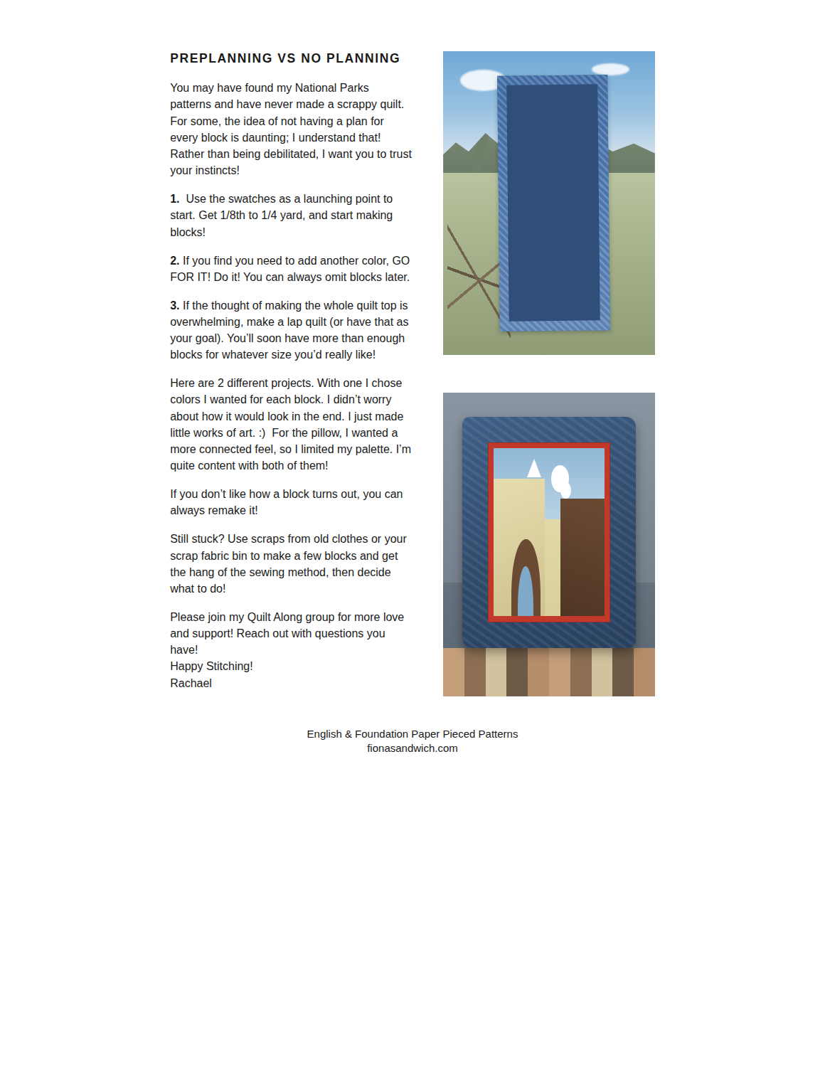Preplanning vs No Planning
You may have found my National Parks patterns and have never made a scrappy quilt. For some, the idea of not having a plan for every block is daunting; I understand that! Rather than being debilitated, I want you to trust your instincts!
1. Use the swatches as a launching point to start. Get 1/8th to 1/4 yard, and start making blocks!
2. If you find you need to add another color, GO FOR IT! Do it! You can always omit blocks later.
3. If the thought of making the whole quilt top is overwhelming, make a lap quilt (or have that as your goal). You’ll soon have more than enough blocks for whatever size you’d really like!
Here are 2 different projects. With one I chose colors I wanted for each block. I didn’t worry about how it would look in the end. I just made little works of art. :) For the pillow, I wanted a more connected feel, so I limited my palette. I’m quite content with both of them!
If you don’t like how a block turns out, you can always remake it!
Still stuck? Use scraps from old clothes or your scrap fabric bin to make a few blocks and get the hang of the sewing method, then decide what to do!
Please join my Quilt Along group for more love and support! Reach out with questions you have!
Happy Stitching!
Rachael
English & Foundation Paper Pieced Patterns fionasandwich.com